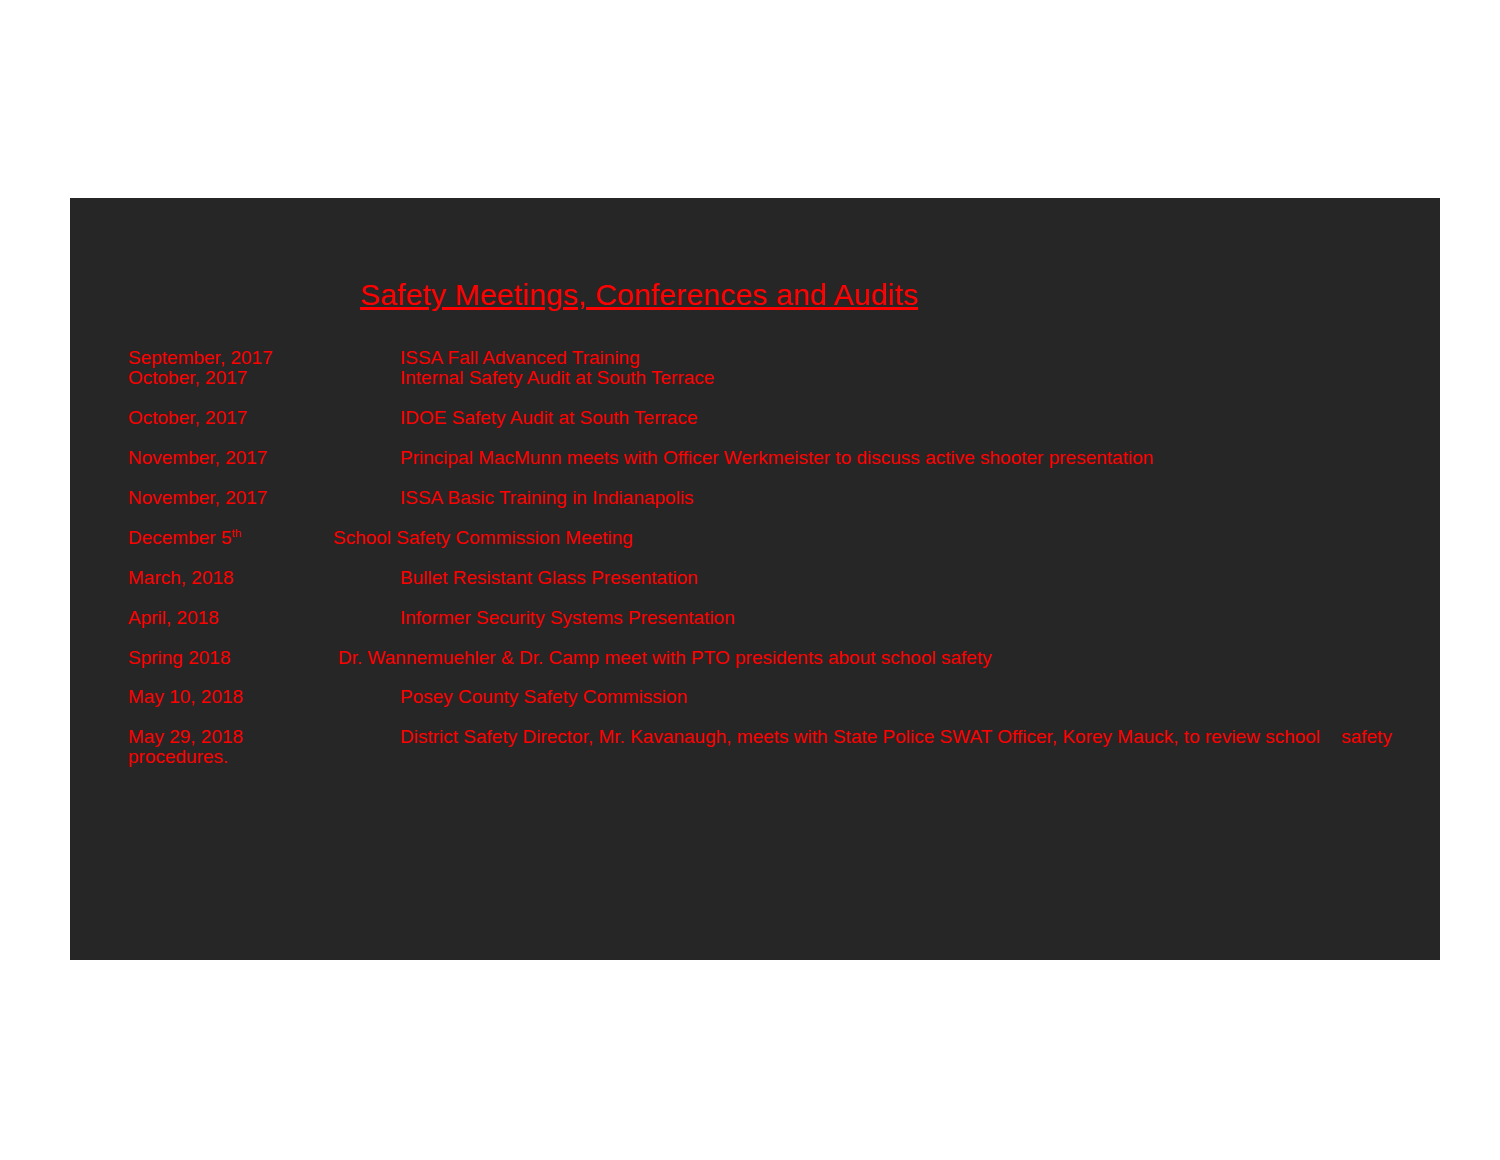Safety Meetings, Conferences and Audits
September, 2017 ISSA Fall Advanced Training
October, 2017 Internal Safety Audit at South Terrace
October, 2017 IDOE Safety Audit at South Terrace
November, 2017 Principal MacMunn meets with Officer Werkmeister to discuss active shooter presentation
November, 2017 ISSA Basic Training in Indianapolis
December 5th School Safety Commission Meeting
March, 2018 Bullet Resistant Glass Presentation
April, 2018 Informer Security Systems Presentation
Spring 2018 Dr. Wannemuehler & Dr. Camp meet with PTO presidents about school safety
May 10, 2018 Posey County Safety Commission
May 29, 2018 District Safety Director, Mr. Kavanaugh, meets with State Police SWAT Officer, Korey Mauck, to review school safety procedures.